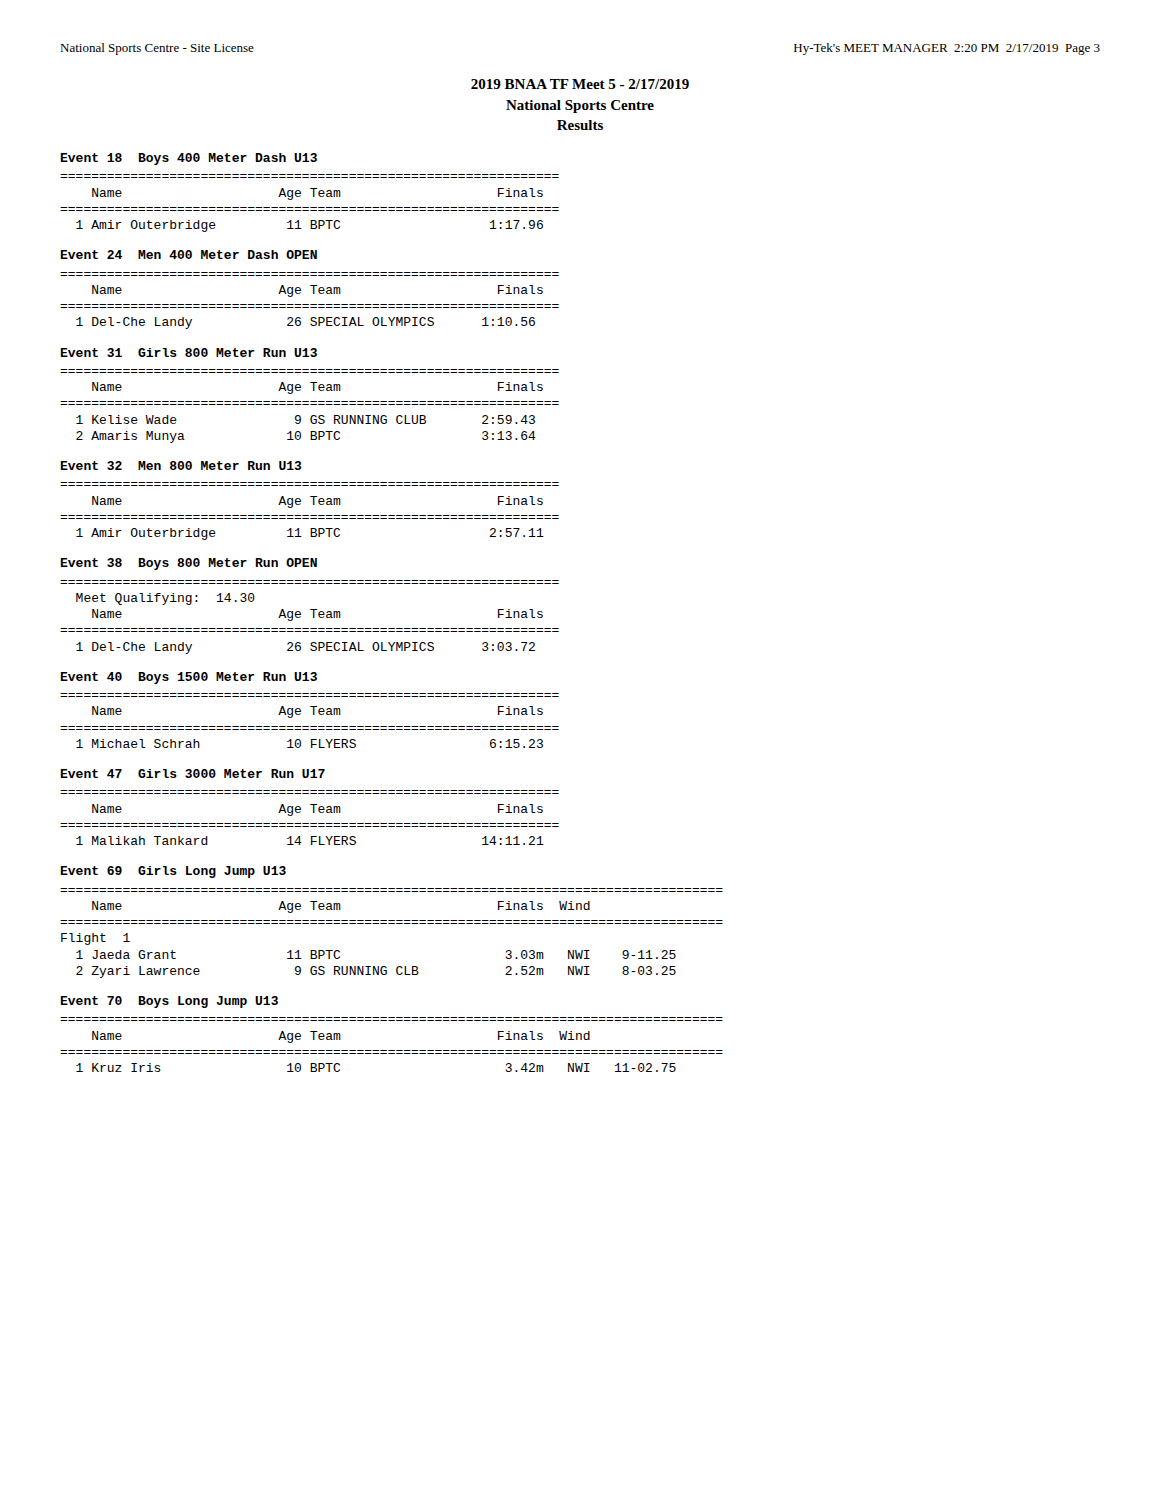National Sports Centre - Site License Hy-Tek's MEET MANAGER 2:20 PM 2/17/2019 Page 3
2019 BNAA TF Meet 5 - 2/17/2019
National Sports Centre
Results
Event 18 Boys 400 Meter Dash U13
================================================================
    Name                    Age Team                    Finals
================================================================
  1 Amir Outerbridge         11 BPTC                   1:17.96
Event 24 Men 400 Meter Dash OPEN
================================================================
    Name                    Age Team                    Finals
================================================================
  1 Del-Che Landy            26 SPECIAL OLYMPICS      1:10.56
Event 31 Girls 800 Meter Run U13
================================================================
    Name                    Age Team                    Finals
================================================================
  1 Kelise Wade               9 GS RUNNING CLUB       2:59.43
  2 Amaris Munya             10 BPTC                  3:13.64
Event 32 Men 800 Meter Run U13
================================================================
    Name                    Age Team                    Finals
================================================================
  1 Amir Outerbridge         11 BPTC                   2:57.11
Event 38 Boys 800 Meter Run OPEN
================================================================
  Meet Qualifying:  14.30
    Name                    Age Team                    Finals
================================================================
  1 Del-Che Landy            26 SPECIAL OLYMPICS      3:03.72
Event 40 Boys 1500 Meter Run U13
================================================================
    Name                    Age Team                    Finals
================================================================
  1 Michael Schrah           10 FLYERS                 6:15.23
Event 47 Girls 3000 Meter Run U17
================================================================
    Name                    Age Team                    Finals
================================================================
  1 Malikah Tankard          14 FLYERS                14:11.21
Event 69 Girls Long Jump U13
=====================================================================================
    Name                    Age Team                    Finals  Wind
=====================================================================================
Flight  1
  1 Jaeda Grant              11 BPTC                     3.03m   NWI    9-11.25
  2 Zyari Lawrence            9 GS RUNNING CLB           2.52m   NWI    8-03.25
Event 70 Boys Long Jump U13
=====================================================================================
    Name                    Age Team                    Finals  Wind
=====================================================================================
  1 Kruz Iris                10 BPTC                     3.42m   NWI   11-02.75